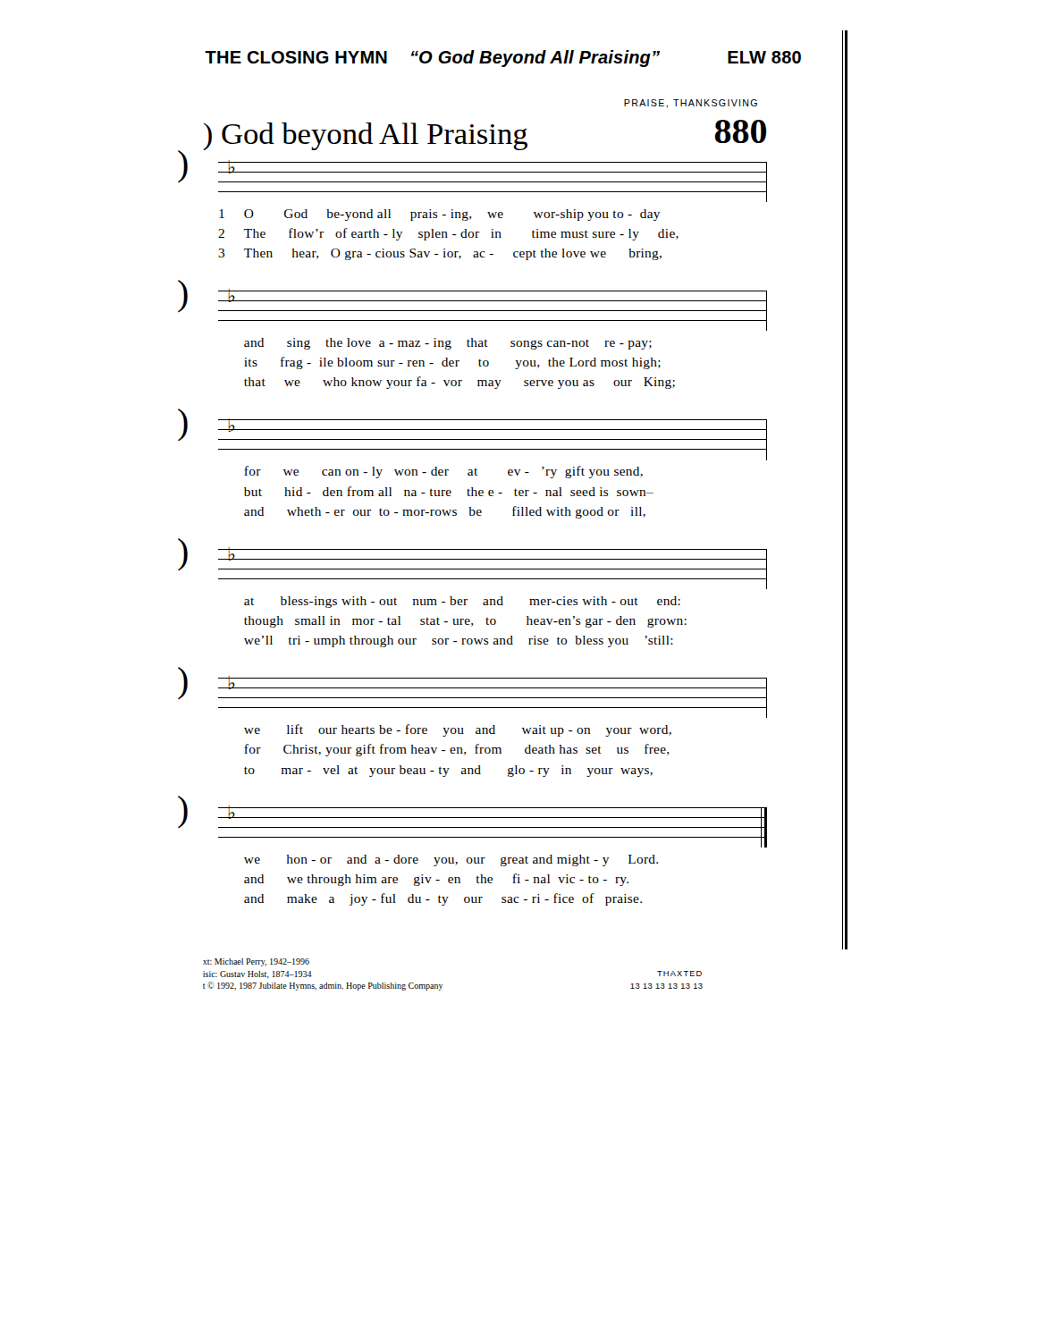THE CLOSING HYMN “O God Beyond All Praising” ELW 880
Praise, Thanksgiving
) God beyond All Praising
880
) ♭
1 O God be-yond all prais - ing, we wor-ship you to - day
2 The flow’r of earth - ly splen - dor in time must sure - ly die,
3 Then hear, O gra - cious Sav - ior, ac - cept the love we bring,
) ♭
and sing the love a - maz - ing that songs can-not re - pay;
its frag - ile bloom sur - ren - der to you, the Lord most high;
that we who know your fa - vor may serve you as our King;
) ♭
for we can on - ly won - der at ev - ’ry gift you send,
but hid - den from all na - ture the e - ter - nal seed is sown–
and wheth - er our to - mor-rows be filled with good or ill,
) ♭
at bless-ings with - out num - ber and mer-cies with - out end:
though small in mor - tal stat - ure, to heav-en’s gar - den grown:
we’ll tri - umph through our sor - rows and rise to bless you ’still:
) ♭
we lift our hearts be - fore you and wait up - on your word,
for Christ, your gift from heav - en, from death has set us free,
to mar - vel at your beau - ty and glo - ry in your ways,
) ♭
we hon - or and a - dore you, our great and might - y Lord.
and we through him are giv - en the fi - nal vic - to - ry.
and make a joy - ful du - ty our sac - ri - fice of praise.
xt: Michael Perry, 1942–1996
isic: Gustav Holst, 1874–1934
t © 1992, 1987 Jubilate Hymns, admin. Hope Publishing Company
THAXTED
13 13 13 13 13 13